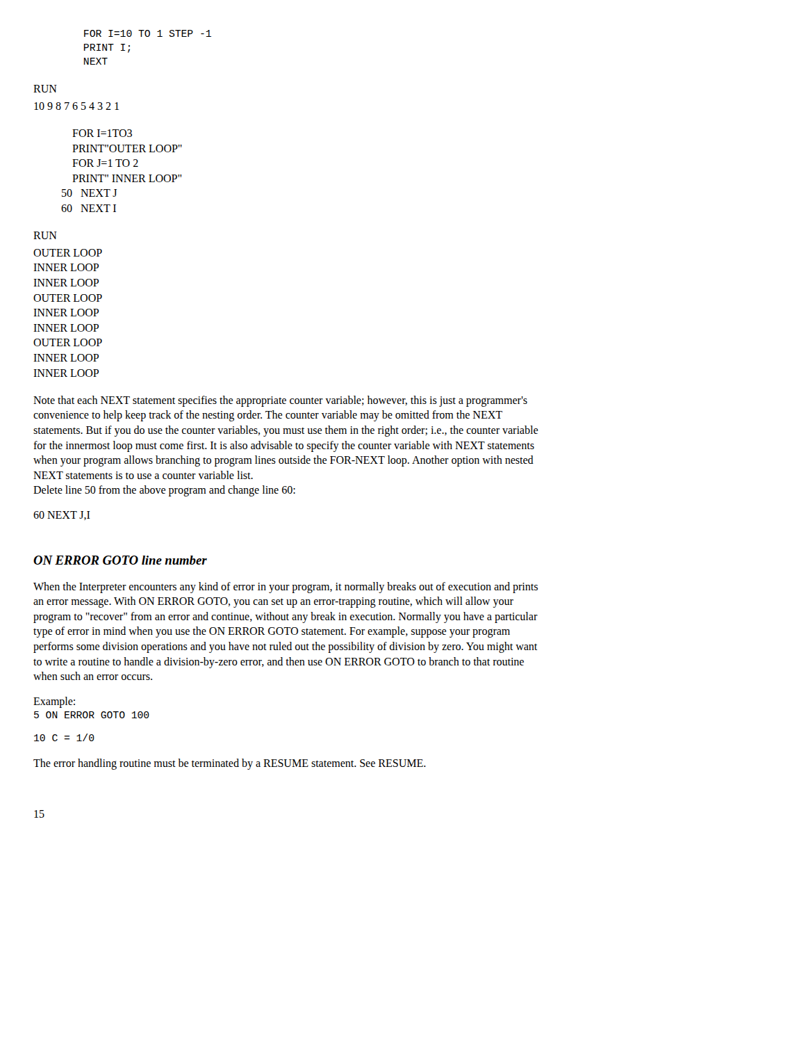FOR I=10 TO 1 STEP -1
    PRINT I;
    NEXT
RUN
10 9 8 7 6 5 4 3 2 1
FOR I=1TO3
PRINT"OUTER LOOP"
FOR J=1 TO 2
PRINT" INNER LOOP"
50 NEXT J
60 NEXT I
RUN
OUTER LOOP
INNER LOOP
INNER LOOP
OUTER LOOP
INNER LOOP
INNER LOOP
OUTER LOOP
INNER LOOP
INNER LOOP
Note that each NEXT statement specifies the appropriate counter variable; however, this is just a programmer's convenience to help keep track of the nesting order. The counter variable may be omitted from the NEXT statements. But if you do use the counter variables, you must use them in the right order; i.e., the counter variable for the innermost loop must come first. It is also advisable to specify the counter variable with NEXT statements when your program allows branching to program lines outside the FOR-NEXT loop. Another option with nested NEXT statements is to use a counter variable list.
Delete line 50 from the above program and change line 60:
60 NEXT J,I
ON ERROR GOTO line number
When the Interpreter encounters any kind of error in your program, it normally breaks out of execution and prints an error message. With ON ERROR GOTO, you can set up an error-trapping routine, which will allow your program to "recover" from an error and continue, without any break in execution. Normally you have a particular type of error in mind when you use the ON ERROR GOTO statement. For example, suppose your program performs some division operations and you have not ruled out the possibility of division by zero. You might want to write a routine to handle a division-by-zero error, and then use ON ERROR GOTO to branch to that routine when such an error occurs.
Example:
5 ON ERROR GOTO 100
10 C = 1/0
The error handling routine must be terminated by a RESUME statement. See RESUME.
15